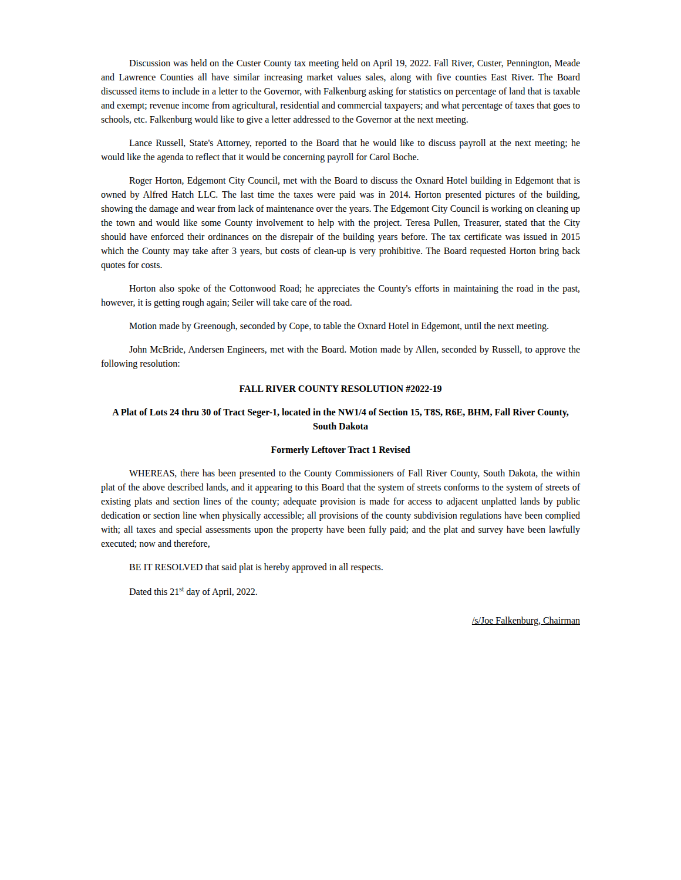Discussion was held on the Custer County tax meeting held on April 19, 2022. Fall River, Custer, Pennington, Meade and Lawrence Counties all have similar increasing market values sales, along with five counties East River. The Board discussed items to include in a letter to the Governor, with Falkenburg asking for statistics on percentage of land that is taxable and exempt; revenue income from agricultural, residential and commercial taxpayers; and what percentage of taxes that goes to schools, etc. Falkenburg would like to give a letter addressed to the Governor at the next meeting.
Lance Russell, State's Attorney, reported to the Board that he would like to discuss payroll at the next meeting; he would like the agenda to reflect that it would be concerning payroll for Carol Boche.
Roger Horton, Edgemont City Council, met with the Board to discuss the Oxnard Hotel building in Edgemont that is owned by Alfred Hatch LLC. The last time the taxes were paid was in 2014. Horton presented pictures of the building, showing the damage and wear from lack of maintenance over the years. The Edgemont City Council is working on cleaning up the town and would like some County involvement to help with the project. Teresa Pullen, Treasurer, stated that the City should have enforced their ordinances on the disrepair of the building years before. The tax certificate was issued in 2015 which the County may take after 3 years, but costs of clean-up is very prohibitive. The Board requested Horton bring back quotes for costs.
Horton also spoke of the Cottonwood Road; he appreciates the County's efforts in maintaining the road in the past, however, it is getting rough again; Seiler will take care of the road.
Motion made by Greenough, seconded by Cope, to table the Oxnard Hotel in Edgemont, until the next meeting.
John McBride, Andersen Engineers, met with the Board. Motion made by Allen, seconded by Russell, to approve the following resolution:
FALL RIVER COUNTY RESOLUTION #2022-19
A Plat of Lots 24 thru 30 of Tract Seger-1, located in the NW1/4 of Section 15, T8S, R6E, BHM, Fall River County, South Dakota
Formerly Leftover Tract 1 Revised
WHEREAS, there has been presented to the County Commissioners of Fall River County, South Dakota, the within plat of the above described lands, and it appearing to this Board that the system of streets conforms to the system of streets of existing plats and section lines of the county; adequate provision is made for access to adjacent unplatted lands by public dedication or section line when physically accessible; all provisions of the county subdivision regulations have been complied with; all taxes and special assessments upon the property have been fully paid; and the plat and survey have been lawfully executed; now and therefore,
BE IT RESOLVED that said plat is hereby approved in all respects.
Dated this 21st day of April, 2022.
/s/Joe Falkenburg, Chairman